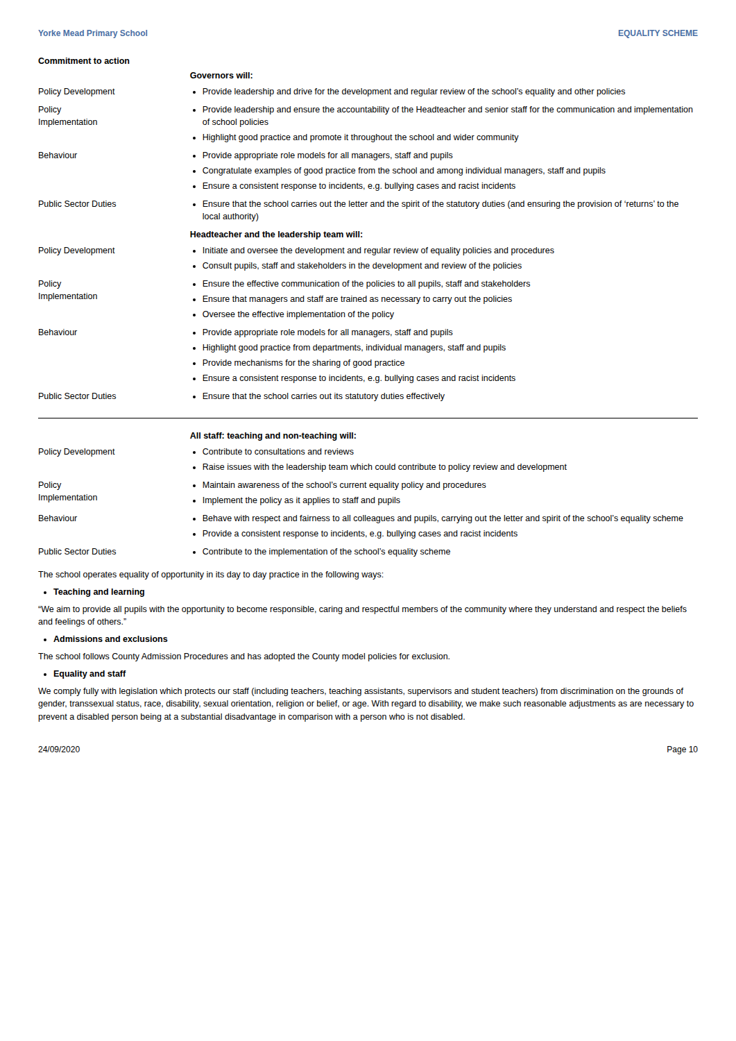Yorke Mead Primary School EQUALITY SCHEME
Commitment to action
| | Governors will: |
| Policy Development | Provide leadership and drive for the development and regular review of the school’s equality and other policies |
| Policy Implementation | Provide leadership and ensure the accountability of the Headteacher and senior staff for the communication and implementation of school policies Highlight good practice and promote it throughout the school and wider community |
| Behaviour | Provide appropriate role models for all managers, staff and pupils Congratulate examples of good practice from the school and among individual managers, staff and pupils Ensure a consistent response to incidents, e.g. bullying cases and racist incidents |
| Public Sector Duties | Ensure that the school carries out the letter and the spirit of the statutory duties (and ensuring the provision of ‘returns’ to the local authority) |
| | Headteacher and the leadership team will: |
| Policy Development | Initiate and oversee the development and regular review of equality policies and procedures Consult pupils, staff and stakeholders in the development and review of the policies |
| Policy Implementation | Ensure the effective communication of the policies to all pupils, staff and stakeholders Ensure that managers and staff are trained as necessary to carry out the policies Oversee the effective implementation of the policy |
| Behaviour | Provide appropriate role models for all managers, staff and pupils Highlight good practice from departments, individual managers, staff and pupils Provide mechanisms for the sharing of good practice Ensure a consistent response to incidents, e.g. bullying cases and racist incidents |
| Public Sector Duties | Ensure that the school carries out its statutory duties effectively |
| | All staff: teaching and non-teaching will: |
| Policy Development | Contribute to consultations and reviews Raise issues with the leadership team which could contribute to policy review and development |
| Policy Implementation | Maintain awareness of the school’s current equality policy and procedures Implement the policy as it applies to staff and pupils |
| Behaviour | Behave with respect and fairness to all colleagues and pupils, carrying out the letter and spirit of the school’s equality scheme Provide a consistent response to incidents, e.g. bullying cases and racist incidents |
| Public Sector Duties | Contribute to the implementation of the school’s equality scheme |
The school operates equality of opportunity in its day to day practice in the following ways:
Teaching and learning
“We aim to provide all pupils with the opportunity to become responsible, caring and respectful members of the community where they understand and respect the beliefs and feelings of others.”
Admissions and exclusions
The school follows County Admission Procedures and has adopted the County model policies for exclusion.
Equality and staff
We comply fully with legislation which protects our staff (including teachers, teaching assistants, supervisors and student teachers) from discrimination on the grounds of gender, transsexual status, race, disability, sexual orientation, religion or belief, or age. With regard to disability, we make such reasonable adjustments as are necessary to prevent a disabled person being at a substantial disadvantage in comparison with a person who is not disabled.
24/09/2020 Page 10